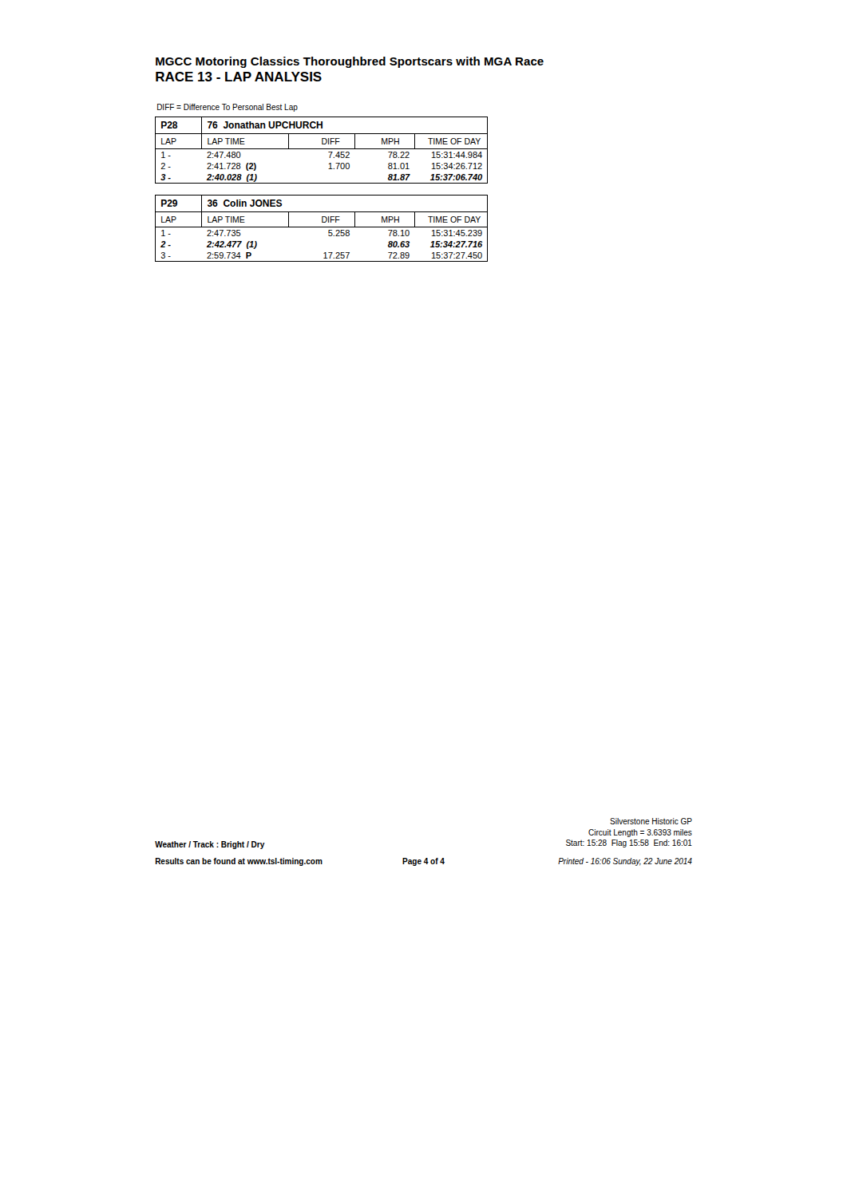MGCC Motoring Classics Thoroughbred Sportscars with MGA Race
RACE 13 - LAP ANALYSIS
DIFF = Difference To Personal Best Lap
| P28 | 76 Jonathan UPCHURCH |
| LAP | LAP TIME | DIFF | MPH | TIME OF DAY |
| 1 - | 2:47.480 | 7.452 | 78.22 | 15:31:44.984 |
| 2 - | 2:41.728 (2) | 1.700 | 81.01 | 15:34:26.712 |
| 3 - | 2:40.028 (1) | | 81.87 | 15:37:06.740 |
| P29 | 36 Colin JONES |
| LAP | LAP TIME | DIFF | MPH | TIME OF DAY |
| 1 - | 2:47.735 | 5.258 | 78.10 | 15:31:45.239 |
| 2 - | 2:42.477 (1) | | 80.63 | 15:34:27.716 |
| 3 - | 2:59.734 P | 17.257 | 72.89 | 15:37:27.450 |
Weather / Track : Bright / Dry
Silverstone Historic GP
Circuit Length = 3.6393 miles
Start: 15:28 Flag 15:58 End: 16:01
Results can be found at www.tsl-timing.com
Page 4 of 4
Printed - 16:06 Sunday, 22 June 2014